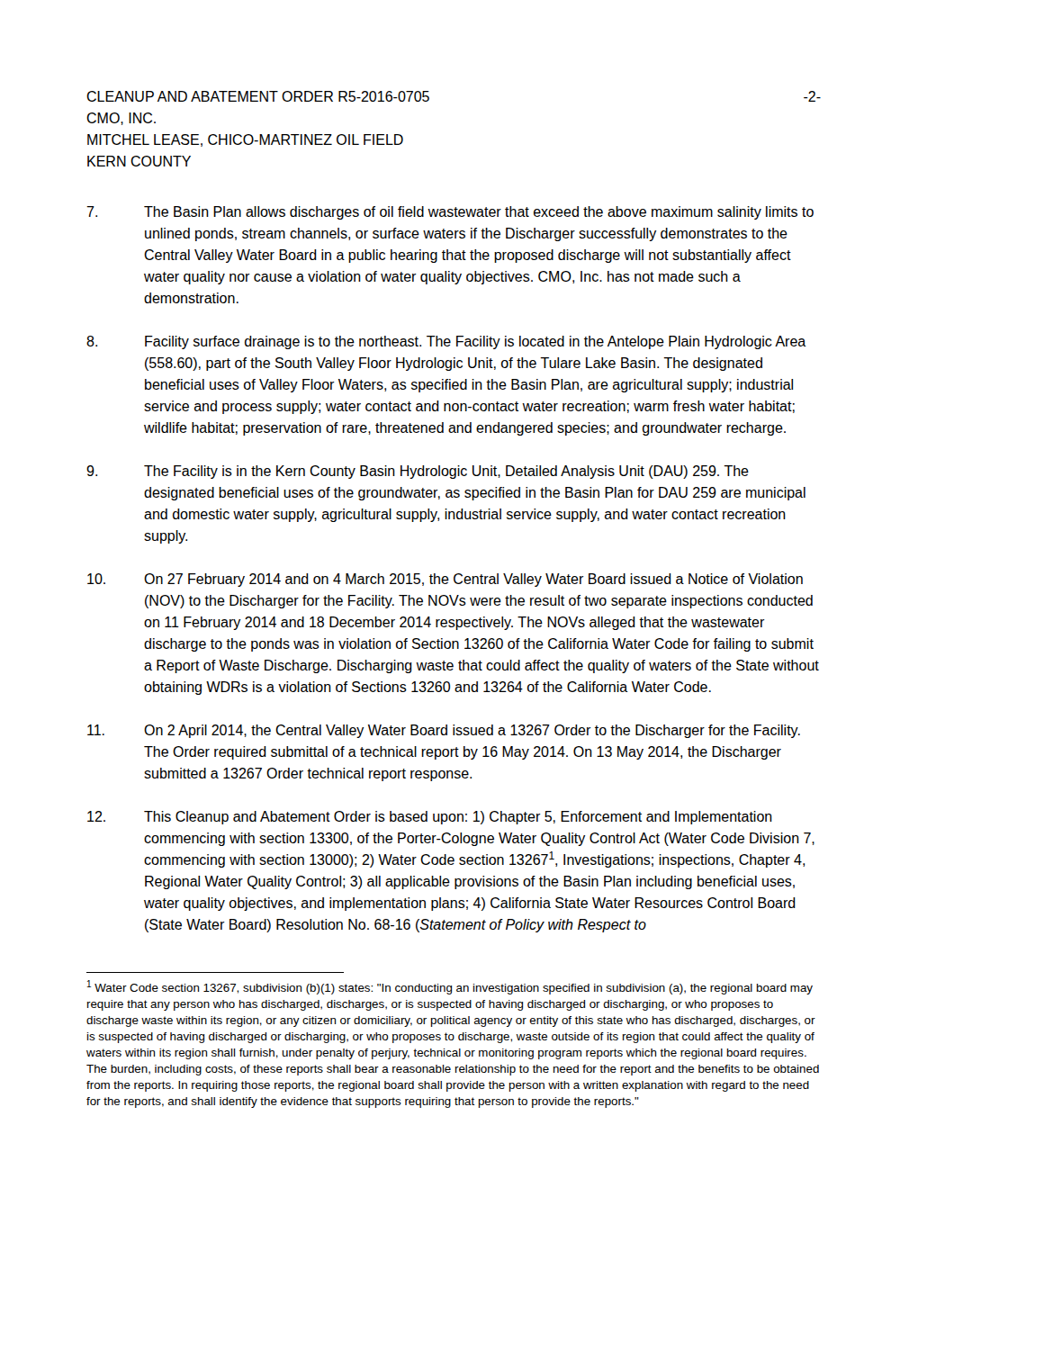Cleanup and Abatement Order R5-2016-0705 -2-
CMO, Inc.
Mitchel Lease, Chico-Martinez Oil Field
Kern County
7. The Basin Plan allows discharges of oil field wastewater that exceed the above maximum salinity limits to unlined ponds, stream channels, or surface waters if the Discharger successfully demonstrates to the Central Valley Water Board in a public hearing that the proposed discharge will not substantially affect water quality nor cause a violation of water quality objectives. CMO, Inc. has not made such a demonstration.
8. Facility surface drainage is to the northeast. The Facility is located in the Antelope Plain Hydrologic Area (558.60), part of the South Valley Floor Hydrologic Unit, of the Tulare Lake Basin. The designated beneficial uses of Valley Floor Waters, as specified in the Basin Plan, are agricultural supply; industrial service and process supply; water contact and non-contact water recreation; warm fresh water habitat; wildlife habitat; preservation of rare, threatened and endangered species; and groundwater recharge.
9. The Facility is in the Kern County Basin Hydrologic Unit, Detailed Analysis Unit (DAU) 259. The designated beneficial uses of the groundwater, as specified in the Basin Plan for DAU 259 are municipal and domestic water supply, agricultural supply, industrial service supply, and water contact recreation supply.
10. On 27 February 2014 and on 4 March 2015, the Central Valley Water Board issued a Notice of Violation (NOV) to the Discharger for the Facility. The NOVs were the result of two separate inspections conducted on 11 February 2014 and 18 December 2014 respectively. The NOVs alleged that the wastewater discharge to the ponds was in violation of Section 13260 of the California Water Code for failing to submit a Report of Waste Discharge. Discharging waste that could affect the quality of waters of the State without obtaining WDRs is a violation of Sections 13260 and 13264 of the California Water Code.
11. On 2 April 2014, the Central Valley Water Board issued a 13267 Order to the Discharger for the Facility. The Order required submittal of a technical report by 16 May 2014. On 13 May 2014, the Discharger submitted a 13267 Order technical report response.
12. This Cleanup and Abatement Order is based upon: 1) Chapter 5, Enforcement and Implementation commencing with section 13300, of the Porter-Cologne Water Quality Control Act (Water Code Division 7, commencing with section 13000); 2) Water Code section 132671, Investigations; inspections, Chapter 4, Regional Water Quality Control; 3) all applicable provisions of the Basin Plan including beneficial uses, water quality objectives, and implementation plans; 4) California State Water Resources Control Board (State Water Board) Resolution No. 68-16 (Statement of Policy with Respect to
1 Water Code section 13267, subdivision (b)(1) states: "In conducting an investigation specified in subdivision (a), the regional board may require that any person who has discharged, discharges, or is suspected of having discharged or discharging, or who proposes to discharge waste within its region, or any citizen or domiciliary, or political agency or entity of this state who has discharged, discharges, or is suspected of having discharged or discharging, or who proposes to discharge, waste outside of its region that could affect the quality of waters within its region shall furnish, under penalty of perjury, technical or monitoring program reports which the regional board requires. The burden, including costs, of these reports shall bear a reasonable relationship to the need for the report and the benefits to be obtained from the reports. In requiring those reports, the regional board shall provide the person with a written explanation with regard to the need for the reports, and shall identify the evidence that supports requiring that person to provide the reports."